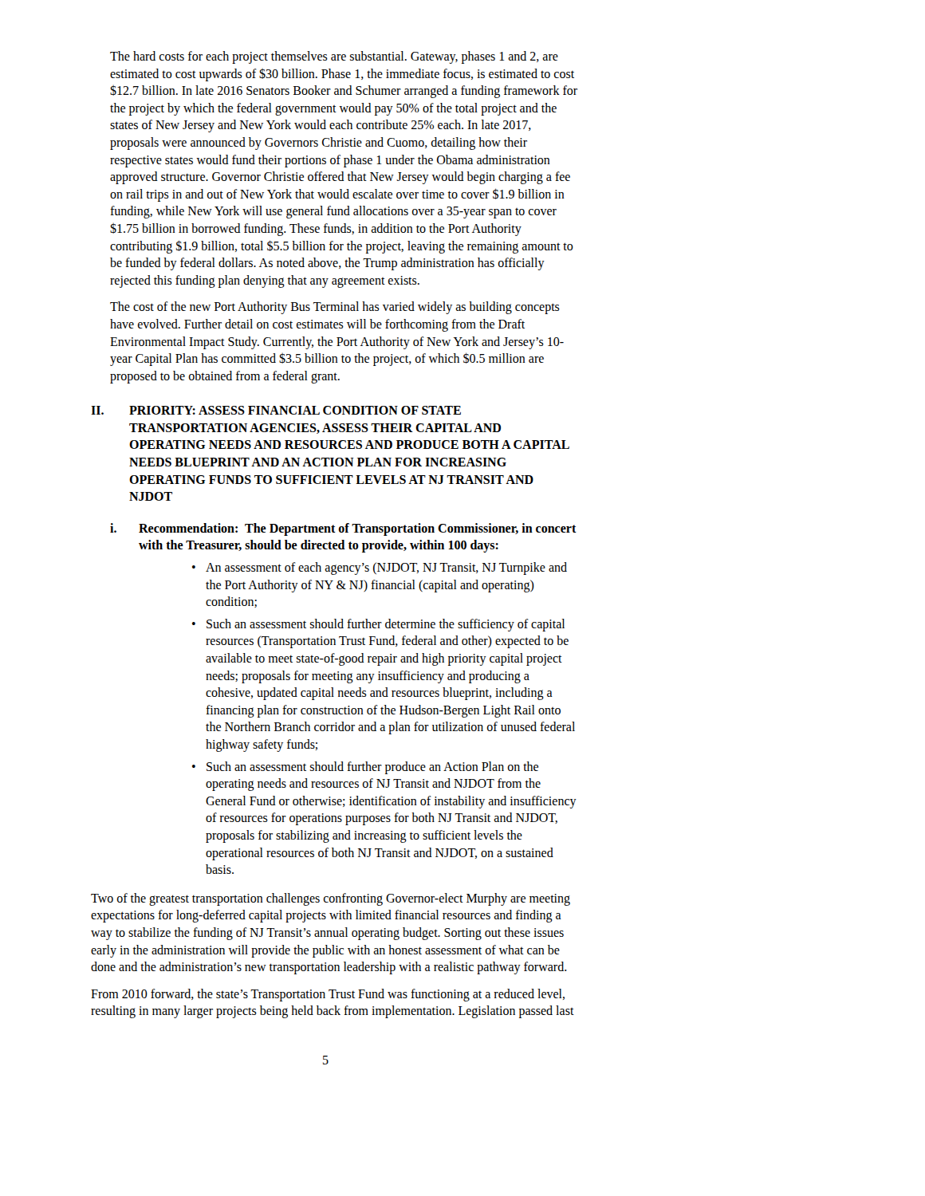The hard costs for each project themselves are substantial. Gateway, phases 1 and 2, are estimated to cost upwards of $30 billion. Phase 1, the immediate focus, is estimated to cost $12.7 billion. In late 2016 Senators Booker and Schumer arranged a funding framework for the project by which the federal government would pay 50% of the total project and the states of New Jersey and New York would each contribute 25% each. In late 2017, proposals were announced by Governors Christie and Cuomo, detailing how their respective states would fund their portions of phase 1 under the Obama administration approved structure. Governor Christie offered that New Jersey would begin charging a fee on rail trips in and out of New York that would escalate over time to cover $1.9 billion in funding, while New York will use general fund allocations over a 35-year span to cover $1.75 billion in borrowed funding. These funds, in addition to the Port Authority contributing $1.9 billion, total $5.5 billion for the project, leaving the remaining amount to be funded by federal dollars. As noted above, the Trump administration has officially rejected this funding plan denying that any agreement exists.
The cost of the new Port Authority Bus Terminal has varied widely as building concepts have evolved. Further detail on cost estimates will be forthcoming from the Draft Environmental Impact Study. Currently, the Port Authority of New York and Jersey’s 10-year Capital Plan has committed $3.5 billion to the project, of which $0.5 million are proposed to be obtained from a federal grant.
II.
PRIORITY: ASSESS FINANCIAL CONDITION OF STATE TRANSPORTATION AGENCIES, ASSESS THEIR CAPITAL AND OPERATING NEEDS AND RESOURCES AND PRODUCE BOTH A CAPITAL NEEDS BLUEPRINT AND AN ACTION PLAN FOR INCREASING OPERATING FUNDS TO SUFFICIENT LEVELS AT NJ TRANSIT AND NJDOT
i.
Recommendation: The Department of Transportation Commissioner, in concert with the Treasurer, should be directed to provide, within 100 days:
An assessment of each agency’s (NJDOT, NJ Transit, NJ Turnpike and the Port Authority of NY & NJ) financial (capital and operating) condition;
Such an assessment should further determine the sufficiency of capital resources (Transportation Trust Fund, federal and other) expected to be available to meet state-of-good repair and high priority capital project needs; proposals for meeting any insufficiency and producing a cohesive, updated capital needs and resources blueprint, including a financing plan for construction of the Hudson-Bergen Light Rail onto the Northern Branch corridor and a plan for utilization of unused federal highway safety funds;
Such an assessment should further produce an Action Plan on the operating needs and resources of NJ Transit and NJDOT from the General Fund or otherwise; identification of instability and insufficiency of resources for operations purposes for both NJ Transit and NJDOT, proposals for stabilizing and increasing to sufficient levels the operational resources of both NJ Transit and NJDOT, on a sustained basis.
Two of the greatest transportation challenges confronting Governor-elect Murphy are meeting expectations for long-deferred capital projects with limited financial resources and finding a way to stabilize the funding of NJ Transit’s annual operating budget. Sorting out these issues early in the administration will provide the public with an honest assessment of what can be done and the administration’s new transportation leadership with a realistic pathway forward.
From 2010 forward, the state’s Transportation Trust Fund was functioning at a reduced level, resulting in many larger projects being held back from implementation. Legislation passed last
5